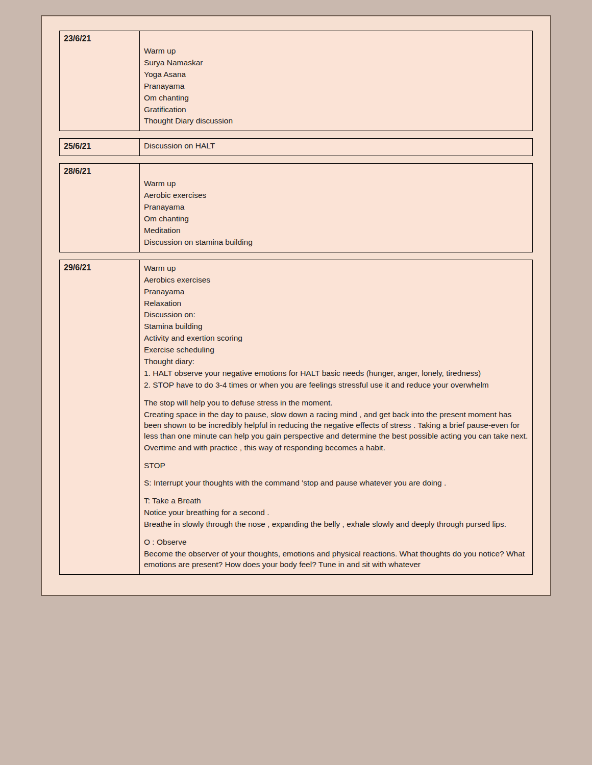| 23/6/21 | Warm up Surya Namaskar Yoga Asana Pranayama Om chanting Gratification Thought Diary discussion |
| 25/6/21 | Discussion on HALT |
| 28/6/21 | Warm up Aerobic exercises Pranayama Om chanting Meditation Discussion on stamina building |
| 29/6/21 | Warm up Aerobics exercises Pranayama Relaxation Discussion on: Stamina building Activity and exertion scoring Exercise scheduling Thought diary: 1. HALT observe your negative emotions for HALT basic needs (hunger, anger, lonely, tiredness) 2. STOP have to do 3-4 times or when you are feelings stressful use it and reduce your overwhelm The stop will help you to defuse stress in the moment. Creating space in the day to pause, slow down a racing mind , and get back into the present moment has been shown to be incredibly helpful in reducing the negative effects of stress . Taking a brief pause-even for less than one minute can help you gain perspective and determine the best possible acting you can take next. Overtime and with practice , this way of responding becomes a habit. STOP S: Interrupt your thoughts with the command 'stop and pause whatever you are doing . T: Take a Breath Notice your breathing for a second . Breathe in slowly through the nose , expanding the belly , exhale slowly and deeply through pursed lips. O : Observe Become the observer of your thoughts, emotions and physical reactions. What thoughts do you notice? What emotions are present? How does your body feel? Tune in and sit with whatever |